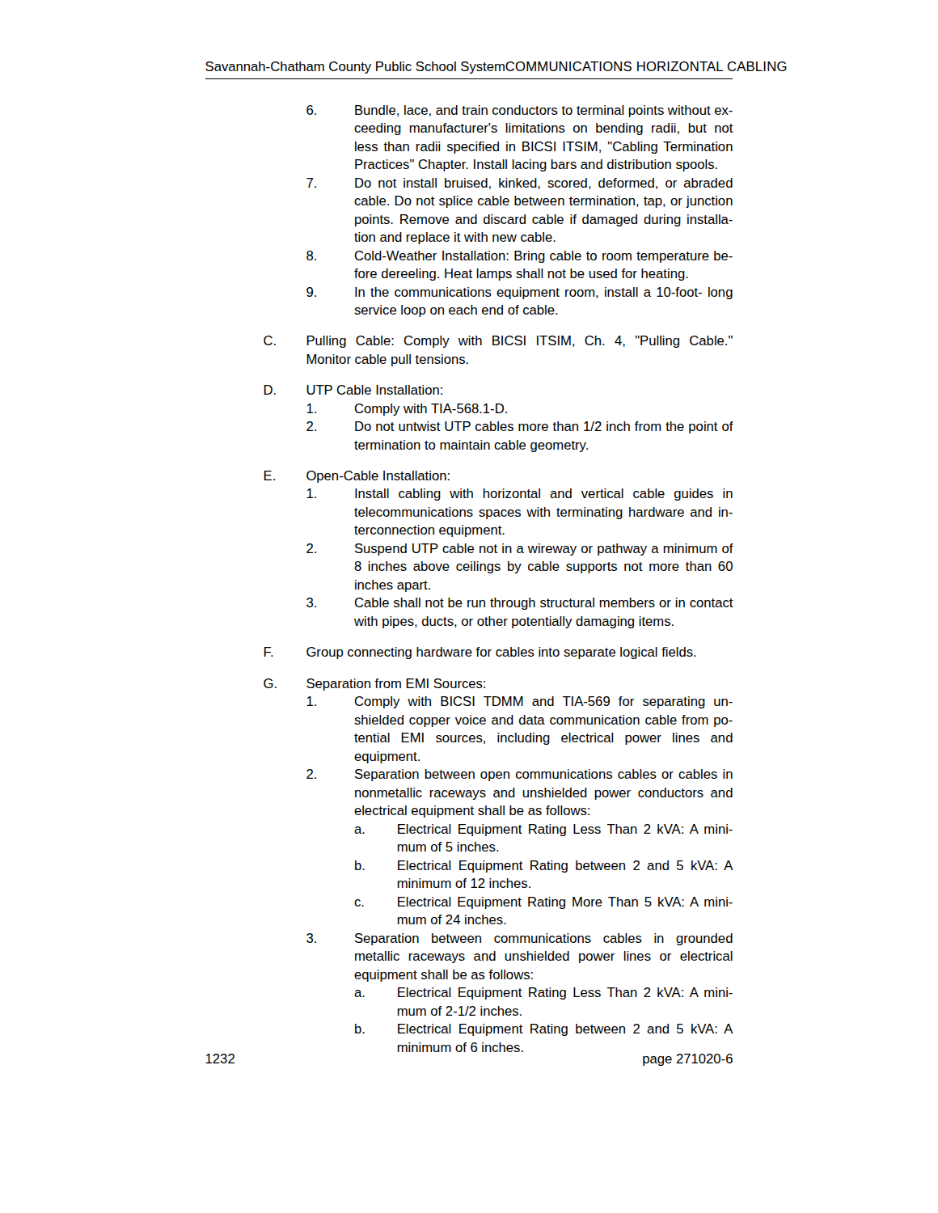Savannah-Chatham County Public School System
COMMUNICATIONS HORIZONTAL CABLING
6.
Bundle, lace, and train conductors to terminal points without exceeding manufacturer's limitations on bending radii, but not less than radii specified in BICSI ITSIM, "Cabling Termination Practices" Chapter. Install lacing bars and distribution spools.
7.
Do not install bruised, kinked, scored, deformed, or abraded cable. Do not splice cable between termination, tap, or junction points. Remove and discard cable if damaged during installation and replace it with new cable.
8.
Cold-Weather Installation: Bring cable to room temperature before dereeling. Heat lamps shall not be used for heating.
9.
In the communications equipment room, install a 10-foot- long service loop on each end of cable.
C.
Pulling Cable: Comply with BICSI ITSIM, Ch. 4, "Pulling Cable." Monitor cable pull tensions.
D.
UTP Cable Installation:
1.
Comply with TIA-568.1-D.
2.
Do not untwist UTP cables more than 1/2 inch from the point of termination to maintain cable geometry.
E.
Open-Cable Installation:
1.
Install cabling with horizontal and vertical cable guides in telecommunications spaces with terminating hardware and interconnection equipment.
2.
Suspend UTP cable not in a wireway or pathway a minimum of 8 inches above ceilings by cable supports not more than 60 inches apart.
3.
Cable shall not be run through structural members or in contact with pipes, ducts, or other potentially damaging items.
F.
Group connecting hardware for cables into separate logical fields.
G.
Separation from EMI Sources:
1.
Comply with BICSI TDMM and TIA-569 for separating unshielded copper voice and data communication cable from potential EMI sources, including electrical power lines and equipment.
2.
Separation between open communications cables or cables in nonmetallic raceways and unshielded power conductors and electrical equipment shall be as follows:
a.
Electrical Equipment Rating Less Than 2 kVA: A minimum of 5 inches.
b.
Electrical Equipment Rating between 2 and 5 kVA: A minimum of 12 inches.
c.
Electrical Equipment Rating More Than 5 kVA: A minimum of 24 inches.
3.
Separation between communications cables in grounded metallic raceways and unshielded power lines or electrical equipment shall be as follows:
a.
Electrical Equipment Rating Less Than 2 kVA: A minimum of 2-1/2 inches.
b.
Electrical Equipment Rating between 2 and 5 kVA: A minimum of 6 inches.
1232
page 271020-6